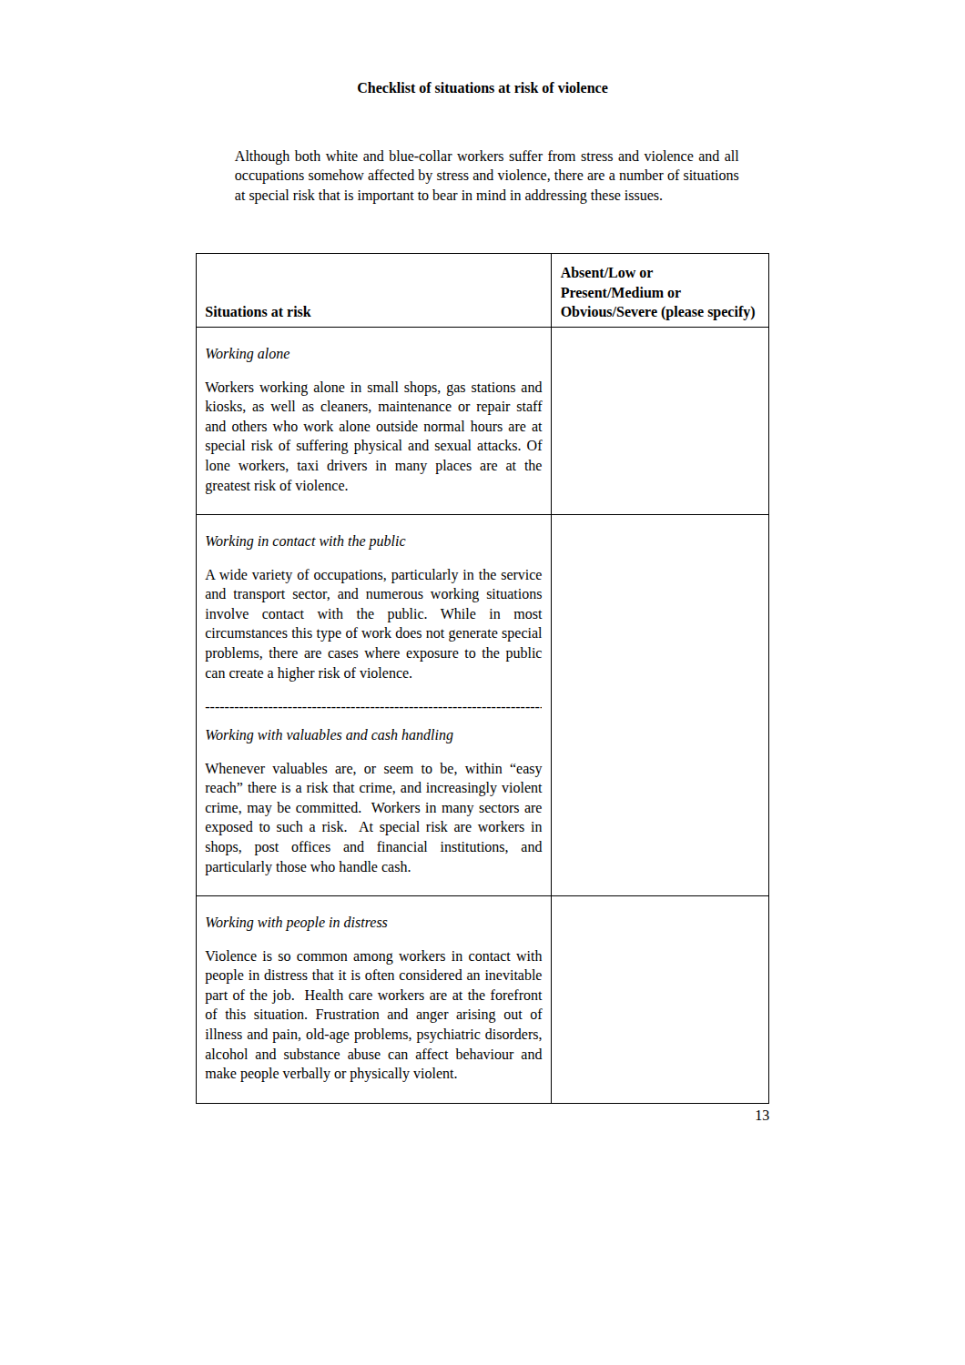Checklist of situations at risk of violence
Although both white and blue-collar workers suffer from stress and violence and all occupations somehow affected by stress and violence, there are a number of situations at special risk that is important to bear in mind in addressing these issues.
| Situations at risk | Absent/Low or Present/Medium or Obvious/Severe (please specify) |
| --- | --- |
| Working alone Workers working alone in small shops, gas stations and kiosks, as well as cleaners, maintenance or repair staff and others who work alone outside normal hours are at special risk of suffering physical and sexual attacks. Of lone workers, taxi drivers in many places are at the greatest risk of violence. | |
| Working in contact with the public A wide variety of occupations, particularly in the service and transport sector, and numerous working situations involve contact with the public. While in most circumstances this type of work does not generate special problems, there are cases where exposure to the public can create a higher risk of violence. --------------------------------------------------------------------------- Working with valuables and cash handling Whenever valuables are, or seem to be, within “easy reach” there is a risk that crime, and increasingly violent crime, may be committed. Workers in many sectors are exposed to such a risk. At special risk are workers in shops, post offices and financial institutions, and particularly those who handle cash. | |
| Working with people in distress Violence is so common among workers in contact with people in distress that it is often considered an inevitable part of the job. Health care workers are at the forefront of this situation. Frustration and anger arising out of illness and pain, old-age problems, psychiatric disorders, alcohol and substance abuse can affect behaviour and make people verbally or physically violent. | |
13